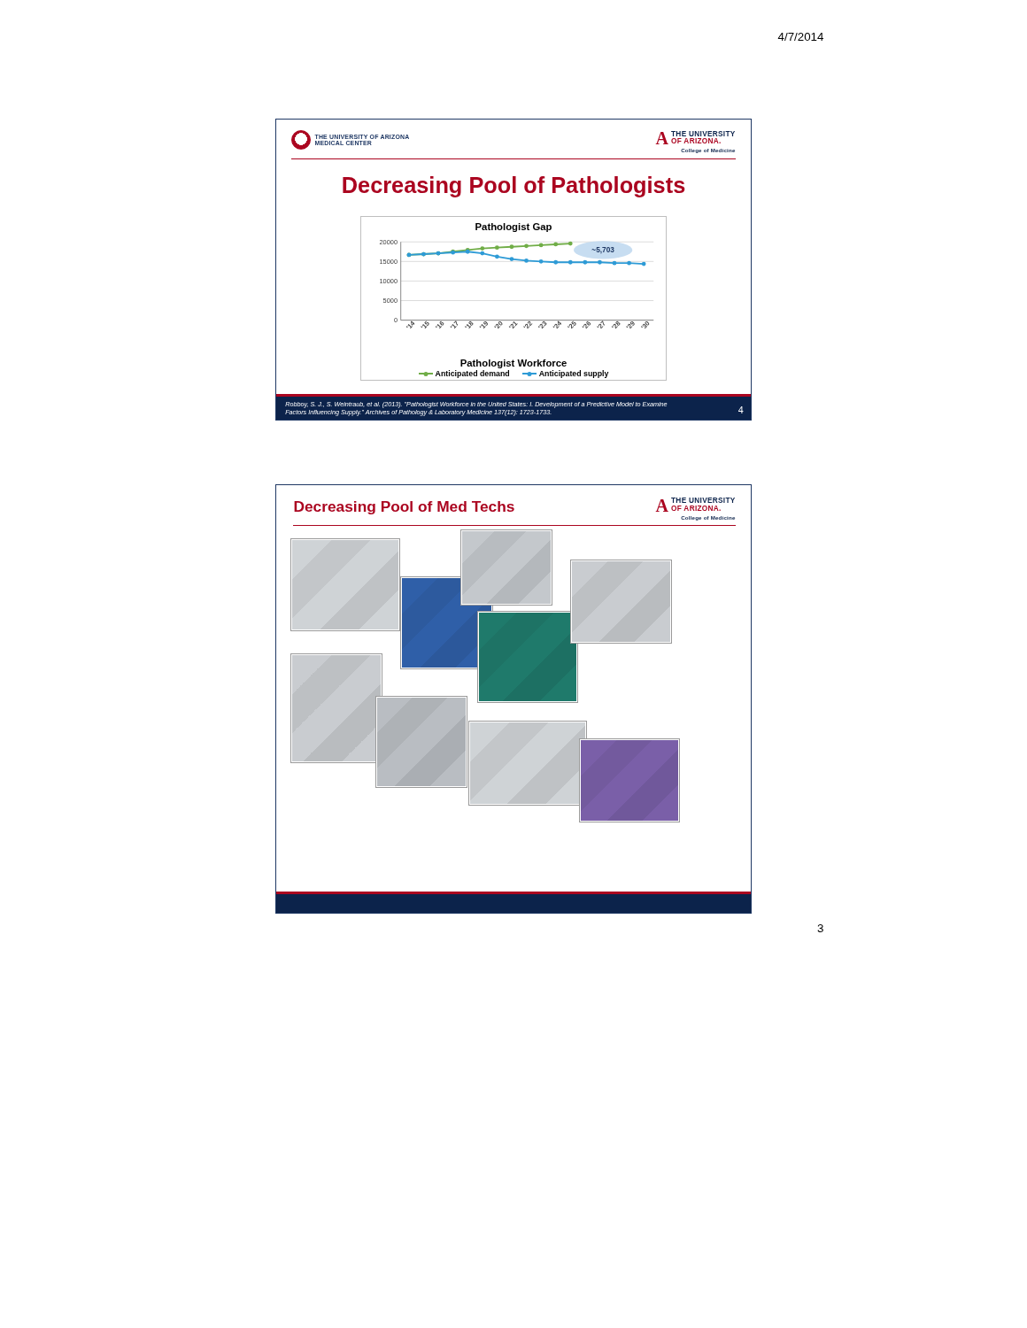4/7/2014
THE UNIVERSITY OF ARIZONA MEDICAL CENTER
A THE UNIVERSITY OF ARIZONA.
College of Medicine
Decreasing Pool of Pathologists
Pathologist Gap
20000 15000 10000 5000 0 ~5,703 '14 '15 '16 '17 '18 '19 '20 '21 '22 '23 '24 '25 '26 '27 '28 '29 '30
Pathologist Workforce
Anticipated demand Anticipated supply
Robboy, S. J., S. Weintraub, et al. (2013). "Pathologist Workforce in the United States: I. Development of a Predictive Model to Examine Factors Influencing Supply." Archives of Pathology & Laboratory Medicine 137(12): 1723-1733.
4
Decreasing Pool of Med Techs
A THE UNIVERSITY OF ARIZONA.
College of Medicine
3